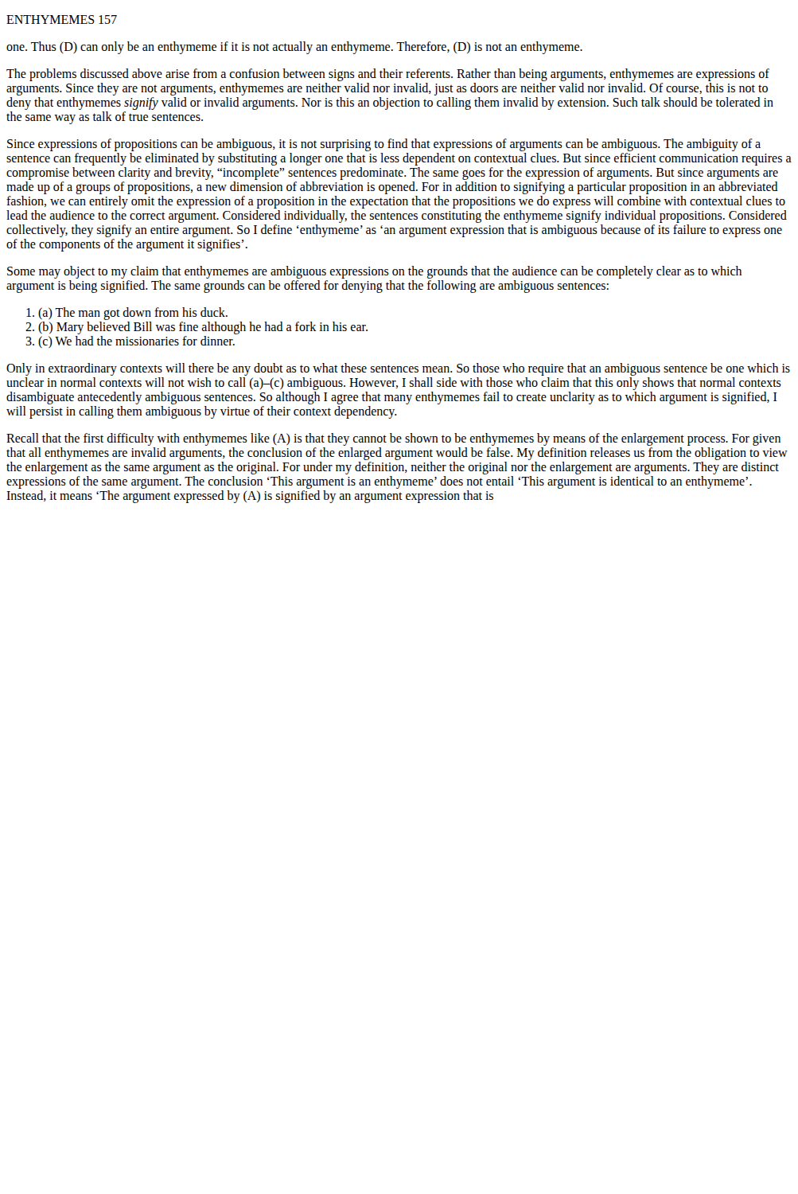ENTHYMEMES 157
one. Thus (D) can only be an enthymeme if it is not actually an enthymeme. Therefore, (D) is not an enthymeme.
The problems discussed above arise from a confusion between signs and their referents. Rather than being arguments, enthymemes are expressions of arguments. Since they are not arguments, enthymemes are neither valid nor invalid, just as doors are neither valid nor invalid. Of course, this is not to deny that enthymemes signify valid or invalid arguments. Nor is this an objection to calling them invalid by extension. Such talk should be tolerated in the same way as talk of true sentences.
Since expressions of propositions can be ambiguous, it is not surprising to find that expressions of arguments can be ambiguous. The ambiguity of a sentence can frequently be eliminated by substituting a longer one that is less dependent on contextual clues. But since efficient communication requires a compromise between clarity and brevity, “incomplete” sentences predominate. The same goes for the expression of arguments. But since arguments are made up of a groups of propositions, a new dimension of abbreviation is opened. For in addition to signifying a particular proposition in an abbreviated fashion, we can entirely omit the expression of a proposition in the expectation that the propositions we do express will combine with contextual clues to lead the audience to the correct argument. Considered individually, the sentences constituting the enthymeme signify individual propositions. Considered collectively, they signify an entire argument. So I define ‘enthymeme’ as ‘an argument expression that is ambiguous because of its failure to express one of the components of the argument it signifies’.
Some may object to my claim that enthymemes are ambiguous expressions on the grounds that the audience can be completely clear as to which argument is being signified. The same grounds can be offered for denying that the following are ambiguous sentences:
(a) The man got down from his duck.
(b) Mary believed Bill was fine although he had a fork in his ear.
(c) We had the missionaries for dinner.
Only in extraordinary contexts will there be any doubt as to what these sentences mean. So those who require that an ambiguous sentence be one which is unclear in normal contexts will not wish to call (a)–(c) ambiguous. However, I shall side with those who claim that this only shows that normal contexts disambiguate antecedently ambiguous sentences. So although I agree that many enthymemes fail to create unclarity as to which argument is signified, I will persist in calling them ambiguous by virtue of their context dependency.
Recall that the first difficulty with enthymemes like (A) is that they cannot be shown to be enthymemes by means of the enlargement process. For given that all enthymemes are invalid arguments, the conclusion of the enlarged argument would be false. My definition releases us from the obligation to view the enlargement as the same argument as the original. For under my definition, neither the original nor the enlargement are arguments. They are distinct expressions of the same argument. The conclusion ‘This argument is an enthymeme’ does not entail ‘This argument is identical to an enthymeme’. Instead, it means ‘The argument expressed by (A) is signified by an argument expression that is